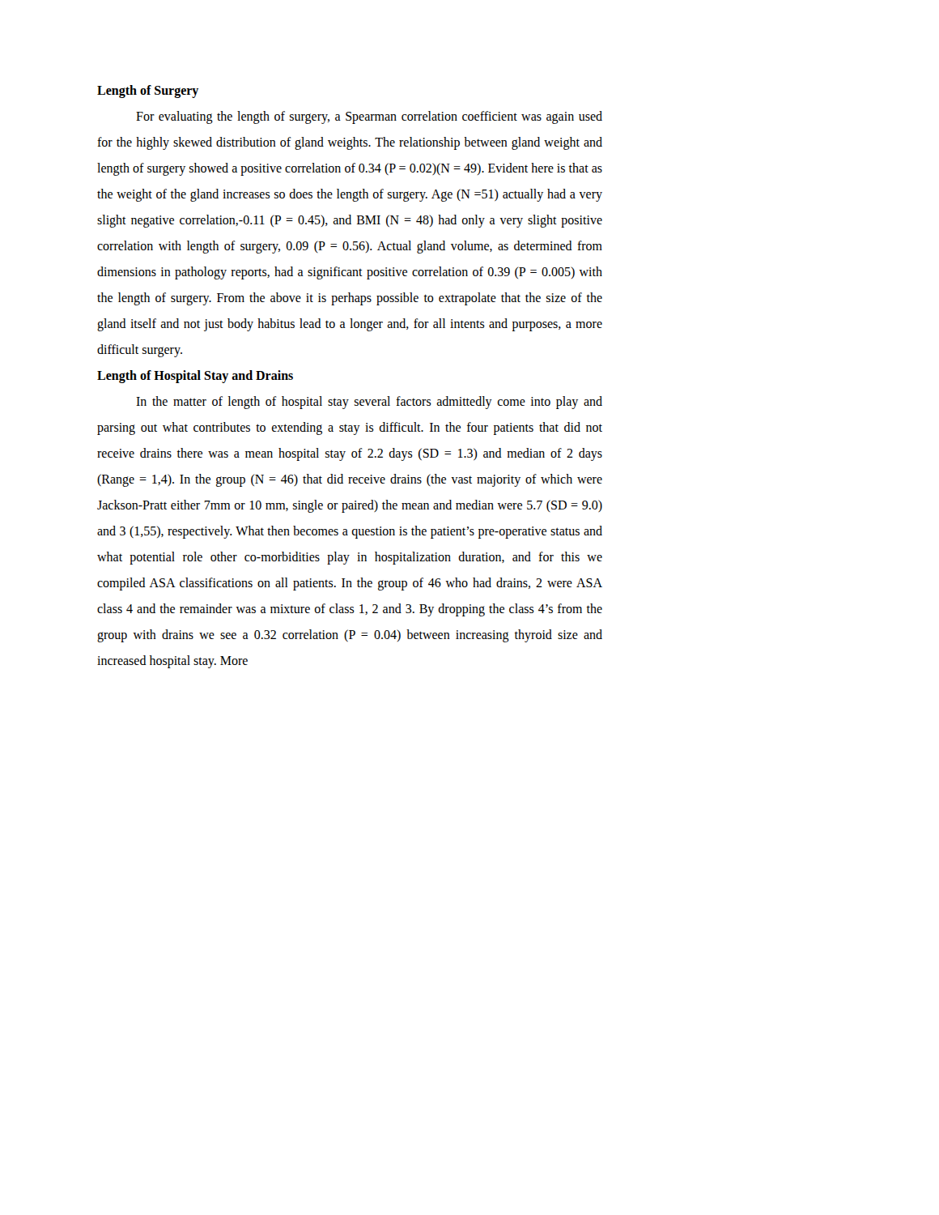Length of Surgery
For evaluating the length of surgery, a Spearman correlation coefficient was again used for the highly skewed distribution of gland weights. The relationship between gland weight and length of surgery showed a positive correlation of 0.34 (P = 0.02)(N = 49). Evident here is that as the weight of the gland increases so does the length of surgery. Age (N =51) actually had a very slight negative correlation,-0.11 (P = 0.45), and BMI (N = 48) had only a very slight positive correlation with length of surgery, 0.09 (P = 0.56). Actual gland volume, as determined from dimensions in pathology reports, had a significant positive correlation of 0.39 (P = 0.005) with the length of surgery. From the above it is perhaps possible to extrapolate that the size of the gland itself and not just body habitus lead to a longer and, for all intents and purposes, a more difficult surgery.
Length of Hospital Stay and Drains
In the matter of length of hospital stay several factors admittedly come into play and parsing out what contributes to extending a stay is difficult. In the four patients that did not receive drains there was a mean hospital stay of 2.2 days (SD = 1.3) and median of 2 days (Range = 1,4). In the group (N = 46) that did receive drains (the vast majority of which were Jackson-Pratt either 7mm or 10 mm, single or paired) the mean and median were 5.7 (SD = 9.0) and 3 (1,55), respectively. What then becomes a question is the patient’s pre-operative status and what potential role other co-morbidities play in hospitalization duration, and for this we compiled ASA classifications on all patients. In the group of 46 who had drains, 2 were ASA class 4 and the remainder was a mixture of class 1, 2 and 3. By dropping the class 4’s from the group with drains we see a 0.32 correlation (P = 0.04) between increasing thyroid size and increased hospital stay. More